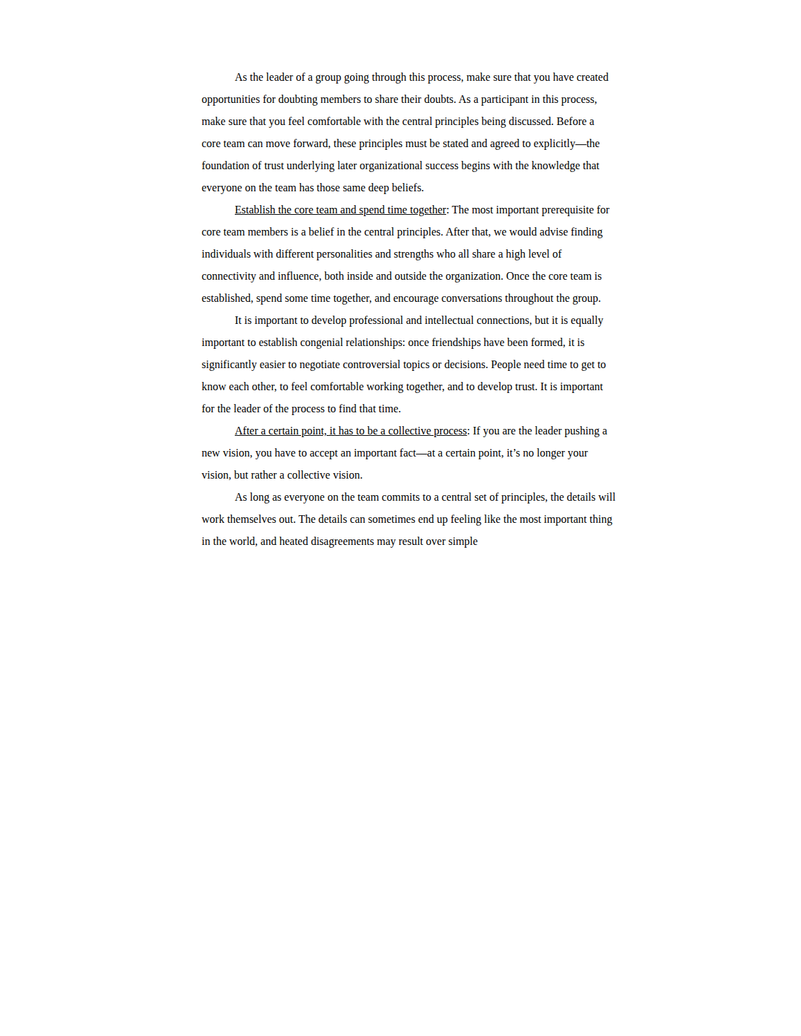As the leader of a group going through this process, make sure that you have created opportunities for doubting members to share their doubts. As a participant in this process, make sure that you feel comfortable with the central principles being discussed. Before a core team can move forward, these principles must be stated and agreed to explicitly—the foundation of trust underlying later organizational success begins with the knowledge that everyone on the team has those same deep beliefs.
Establish the core team and spend time together: The most important prerequisite for core team members is a belief in the central principles. After that, we would advise finding individuals with different personalities and strengths who all share a high level of connectivity and influence, both inside and outside the organization. Once the core team is established, spend some time together, and encourage conversations throughout the group.
It is important to develop professional and intellectual connections, but it is equally important to establish congenial relationships: once friendships have been formed, it is significantly easier to negotiate controversial topics or decisions. People need time to get to know each other, to feel comfortable working together, and to develop trust. It is important for the leader of the process to find that time.
After a certain point, it has to be a collective process: If you are the leader pushing a new vision, you have to accept an important fact—at a certain point, it’s no longer your vision, but rather a collective vision.
As long as everyone on the team commits to a central set of principles, the details will work themselves out. The details can sometimes end up feeling like the most important thing in the world, and heated disagreements may result over simple